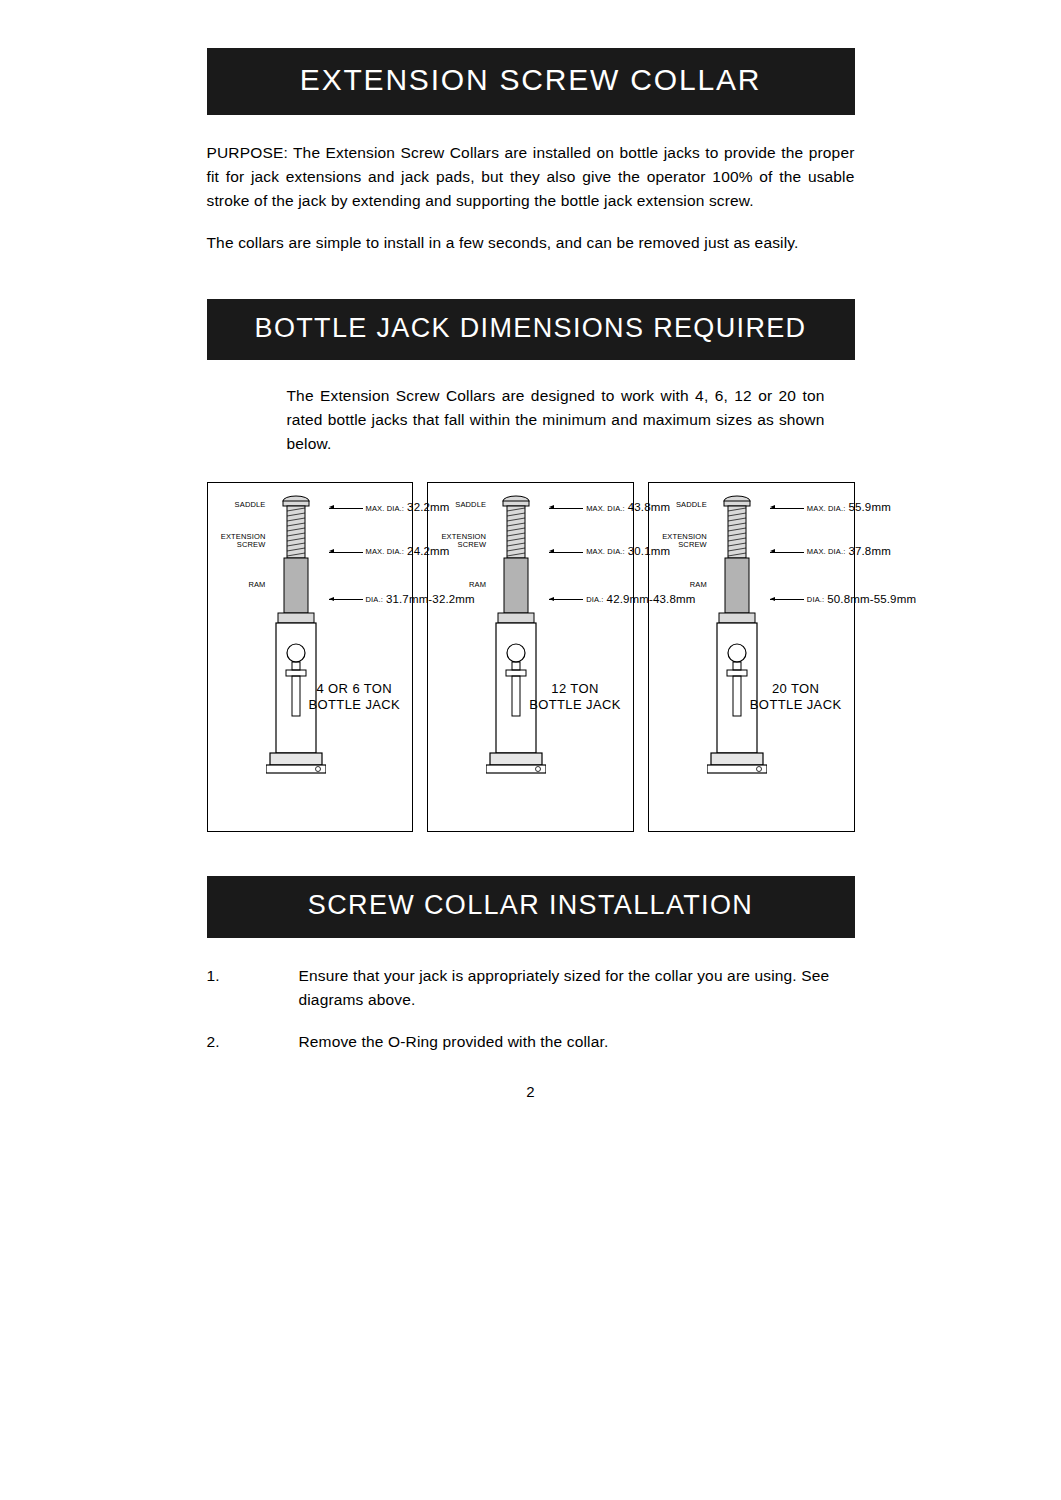Extension Screw Collar
PURPOSE: The Extension Screw Collars are installed on bottle jacks to provide the proper fit for jack extensions and jack pads, but they also give the operator 100% of the usable stroke of the jack by extending and supporting the bottle jack extension screw.
The collars are simple to install in a few seconds, and can be removed just as easily.
Bottle Jack Dimensions Required
The Extension Screw Collars are designed to work with 4, 6, 12 or 20 ton rated bottle jacks that fall within the minimum and maximum sizes as shown below.
Saddle
Extension
Screw
Ram
Max. Dia.:32.2mm
Max. Dia.:24.2mm
Dia.:31.7mm-32.2mm
4 or 6 Ton
Bottle Jack
Saddle
Extension
Screw
Ram
Max. Dia.:43.8mm
Max. Dia.:30.1mm
Dia.:42.9mm-43.8mm
12 Ton
Bottle Jack
Saddle
Extension
Screw
Ram
Max. Dia.:55.9mm
Max. Dia.:37.8mm
Dia.:50.8mm-55.9mm
20 Ton
Bottle Jack
Screw Collar Installation
Ensure that your jack is appropriately sized for the collar you are using. See diagrams above.
Remove the O-Ring provided with the collar.
2